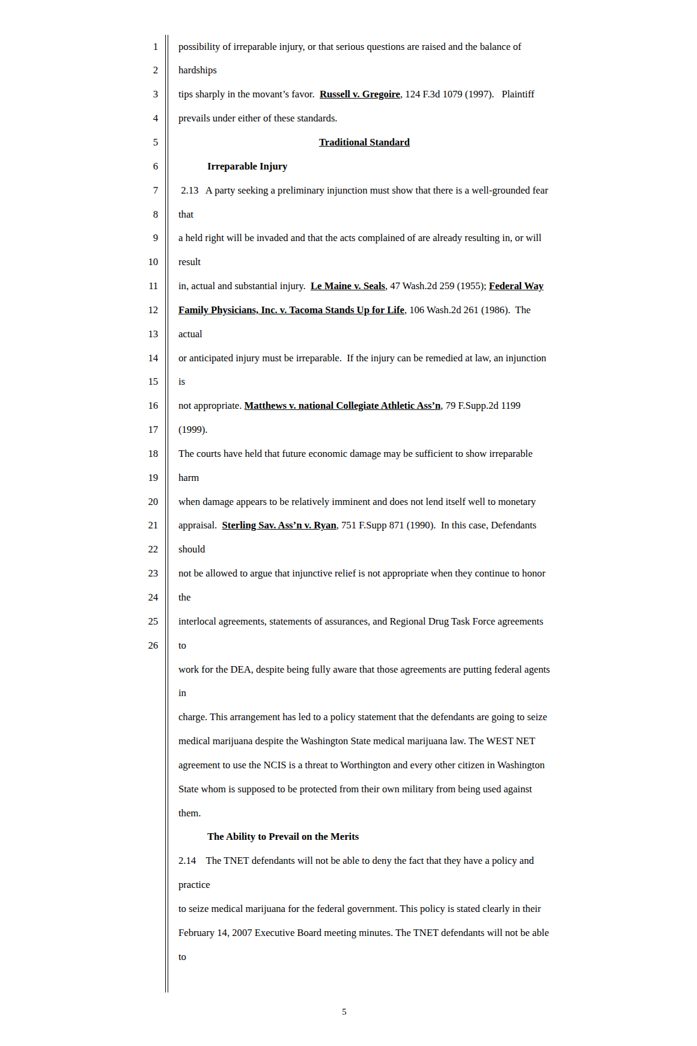1
2
3
4
5
6
7
8
9
10
11
12
13
14
15
16
17
18
19
20
21
22
23
24
25
26
possibility of irreparable injury, or that serious questions are raised and the balance of hardships
tips sharply in the movant’s favor. Russell v. Gregoire, 124 F.3d 1079 (1997). Plaintiff
prevails under either of these standards.
Traditional Standard
Irreparable Injury
2.13 A party seeking a preliminary injunction must show that there is a well-grounded fear that
a held right will be invaded and that the acts complained of are already resulting in, or will result
in, actual and substantial injury. Le Maine v. Seals, 47 Wash.2d 259 (1955); Federal Way
Family Physicians, Inc. v. Tacoma Stands Up for Life, 106 Wash.2d 261 (1986). The actual
or anticipated injury must be irreparable. If the injury can be remedied at law, an injunction is
not appropriate. Matthews v. national Collegiate Athletic Ass’n, 79 F.Supp.2d 1199 (1999).
The courts have held that future economic damage may be sufficient to show irreparable harm
when damage appears to be relatively imminent and does not lend itself well to monetary
appraisal. Sterling Sav. Ass’n v. Ryan, 751 F.Supp 871 (1990). In this case, Defendants should
not be allowed to argue that injunctive relief is not appropriate when they continue to honor the
interlocal agreements, statements of assurances, and Regional Drug Task Force agreements to
work for the DEA, despite being fully aware that those agreements are putting federal agents in
charge. This arrangement has led to a policy statement that the defendants are going to seize
medical marijuana despite the Washington State medical marijuana law. The WEST NET
agreement to use the NCIS is a threat to Worthington and every other citizen in Washington
State whom is supposed to be protected from their own military from being used against them.
The Ability to Prevail on the Merits
2.14 The TNET defendants will not be able to deny the fact that they have a policy and practice
to seize medical marijuana for the federal government. This policy is stated clearly in their
February 14, 2007 Executive Board meeting minutes. The TNET defendants will not be able to
5